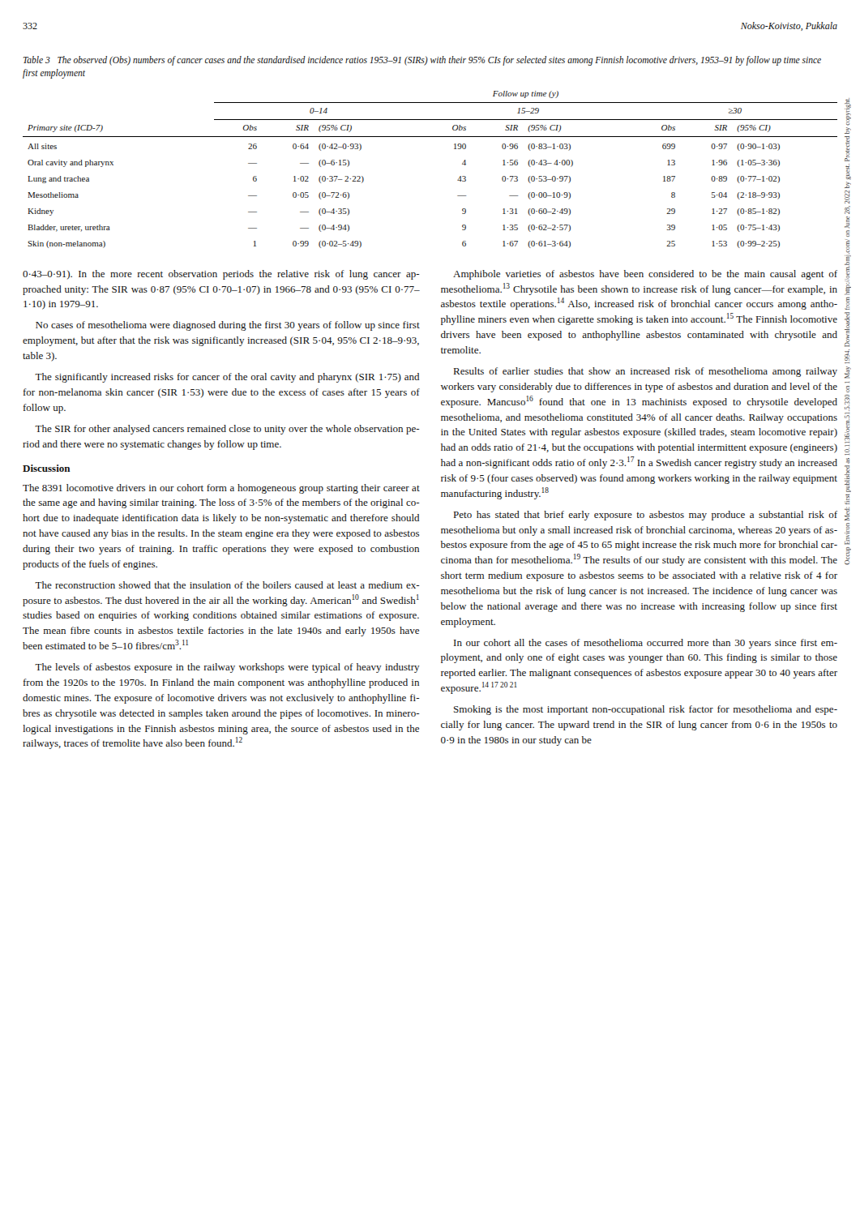332 Nokso-Koivisto, Pukkala
Table 3 The observed (Obs) numbers of cancer cases and the standardised incidence ratios 1953–91 (SIRs) with their 95% CIs for selected sites among Finnish locomotive drivers, 1953–91 by follow up time since first employment
| | Follow up time (y) |
| --- | --- |
| | 0–14 | 15–29 | ≥30 |
| Primary site (ICD-7) | Obs | SIR | (95% CI) | Obs | SIR | (95% CI) | Obs | SIR | (95% CI) |
| All sites | 26 | 0·64 | (0·42–0·93) | 190 | 0·96 | (0·83–1·03) | 699 | 0·97 | (0·90–1·03) |
| Oral cavity and pharynx | — | — | (0–6·15) | 4 | 1·56 | (0·43– 4·00) | 13 | 1·96 | (1·05–3·36) |
| Lung and trachea | 6 | 1·02 | (0·37– 2·22) | 43 | 0·73 | (0·53–0·97) | 187 | 0·89 | (0·77–1·02) |
| Mesothelioma | — | 0·05 | (0–72·6) | — | — | (0·00–10·9) | 8 | 5·04 | (2·18–9·93) |
| Kidney | — | — | (0–4·35) | 9 | 1·31 | (0·60–2·49) | 29 | 1·27 | (0·85–1·82) |
| Bladder, ureter, urethra | — | — | (0–4·94) | 9 | 1·35 | (0·62–2·57) | 39 | 1·05 | (0·75–1·43) |
| Skin (non-melanoma) | 1 | 0·99 | (0·02–5·49) | 6 | 1·67 | (0·61–3·64) | 25 | 1·53 | (0·99–2·25) |
0·43–0·91). In the more recent observation periods the relative risk of lung cancer approached unity: The SIR was 0·87 (95% CI 0·70–1·07) in 1966–78 and 0·93 (95% CI 0·77–1·10) in 1979–91.
No cases of mesothelioma were diagnosed during the first 30 years of follow up since first employment, but after that the risk was significantly increased (SIR 5·04, 95% CI 2·18–9·93, table 3).
The significantly increased risks for cancer of the oral cavity and pharynx (SIR 1·75) and for non-melanoma skin cancer (SIR 1·53) were due to the excess of cases after 15 years of follow up.
The SIR for other analysed cancers remained close to unity over the whole observation period and there were no systematic changes by follow up time.
Discussion
The 8391 locomotive drivers in our cohort form a homogeneous group starting their career at the same age and having similar training. The loss of 3·5% of the members of the original cohort due to inadequate identification data is likely to be non-systematic and therefore should not have caused any bias in the results. In the steam engine era they were exposed to asbestos during their two years of training. In traffic operations they were exposed to combustion products of the fuels of engines.
The reconstruction showed that the insulation of the boilers caused at least a medium exposure to asbestos. The dust hovered in the air all the working day. American10 and Swedish1 studies based on enquiries of working conditions obtained similar estimations of exposure. The mean fibre counts in asbestos textile factories in the late 1940s and early 1950s have been estimated to be 5–10 fibres/cm3.11
The levels of asbestos exposure in the railway workshops were typical of heavy industry from the 1920s to the 1970s. In Finland the main component was anthophylline produced in domestic mines. The exposure of locomotive drivers was not exclusively to anthophylline fibres as chrysotile was detected in samples taken around the pipes of locomotives. In minerological investigations in the Finnish asbestos mining area, the source of asbestos used in the railways, traces of tremolite have also been found.12
Amphibole varieties of asbestos have been considered to be the main causal agent of mesothelioma.13 Chrysotile has been shown to increase risk of lung cancer—for example, in asbestos textile operations.14 Also, increased risk of bronchial cancer occurs among anthophylline miners even when cigarette smoking is taken into account.15 The Finnish locomotive drivers have been exposed to anthophylline asbestos contaminated with chrysotile and tremolite.
Results of earlier studies that show an increased risk of mesothelioma among railway workers vary considerably due to differences in type of asbestos and duration and level of the exposure. Mancuso16 found that one in 13 machinists exposed to chrysotile developed mesothelioma, and mesothelioma constituted 34% of all cancer deaths. Railway occupations in the United States with regular asbestos exposure (skilled trades, steam locomotive repair) had an odds ratio of 21·4, but the occupations with potential intermittent exposure (engineers) had a non-significant odds ratio of only 2·3.17 In a Swedish cancer registry study an increased risk of 9·5 (four cases observed) was found among workers working in the railway equipment manufacturing industry.18
Peto has stated that brief early exposure to asbestos may produce a substantial risk of mesothelioma but only a small increased risk of bronchial carcinoma, whereas 20 years of asbestos exposure from the age of 45 to 65 might increase the risk much more for bronchial carcinoma than for mesothelioma.19 The results of our study are consistent with this model. The short term medium exposure to asbestos seems to be associated with a relative risk of 4 for mesothelioma but the risk of lung cancer is not increased. The incidence of lung cancer was below the national average and there was no increase with increasing follow up since first employment.
In our cohort all the cases of mesothelioma occurred more than 30 years since first employment, and only one of eight cases was younger than 60. This finding is similar to those reported earlier. The malignant consequences of asbestos exposure appear 30 to 40 years after exposure.14 17 20 21
Smoking is the most important non-occupational risk factor for mesothelioma and especially for lung cancer. The upward trend in the SIR of lung cancer from 0·6 in the 1950s to 0·9 in the 1980s in our study can be
Occup Environ Med: first published as 10.1136/oem.51.5.330 on 1 May 1994. Downloaded from http://oem.bmj.com/ on June 28, 2022 by guest. Protected by copyright.